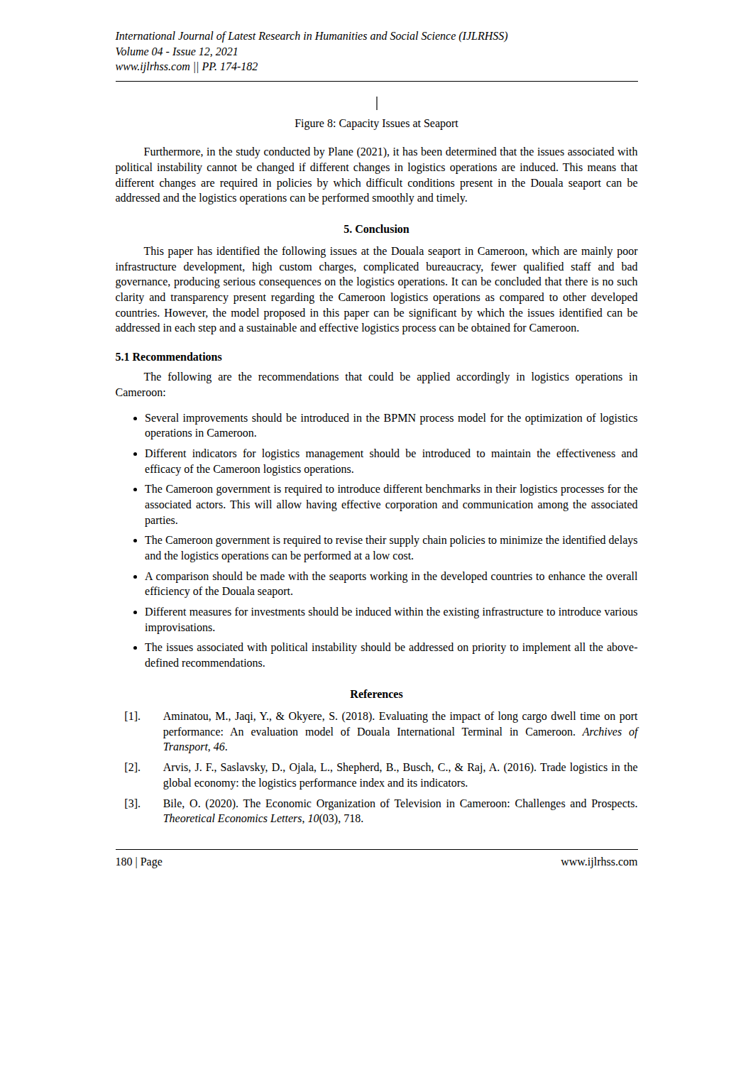International Journal of Latest Research in Humanities and Social Science (IJLRHSS)
Volume 04 - Issue 12, 2021
www.ijlrhss.com || PP. 174-182
Figure 8: Capacity Issues at Seaport
Furthermore, in the study conducted by Plane (2021), it has been determined that the issues associated with political instability cannot be changed if different changes in logistics operations are induced. This means that different changes are required in policies by which difficult conditions present in the Douala seaport can be addressed and the logistics operations can be performed smoothly and timely.
5. Conclusion
This paper has identified the following issues at the Douala seaport in Cameroon, which are mainly poor infrastructure development, high custom charges, complicated bureaucracy, fewer qualified staff and bad governance, producing serious consequences on the logistics operations. It can be concluded that there is no such clarity and transparency present regarding the Cameroon logistics operations as compared to other developed countries. However, the model proposed in this paper can be significant by which the issues identified can be addressed in each step and a sustainable and effective logistics process can be obtained for Cameroon.
5.1 Recommendations
The following are the recommendations that could be applied accordingly in logistics operations in Cameroon:
Several improvements should be introduced in the BPMN process model for the optimization of logistics operations in Cameroon.
Different indicators for logistics management should be introduced to maintain the effectiveness and efficacy of the Cameroon logistics operations.
The Cameroon government is required to introduce different benchmarks in their logistics processes for the associated actors. This will allow having effective corporation and communication among the associated parties.
The Cameroon government is required to revise their supply chain policies to minimize the identified delays and the logistics operations can be performed at a low cost.
A comparison should be made with the seaports working in the developed countries to enhance the overall efficiency of the Douala seaport.
Different measures for investments should be induced within the existing infrastructure to introduce various improvisations.
The issues associated with political instability should be addressed on priority to implement all the above-defined recommendations.
References
Aminatou, M., Jaqi, Y., & Okyere, S. (2018). Evaluating the impact of long cargo dwell time on port performance: An evaluation model of Douala International Terminal in Cameroon. Archives of Transport, 46.
Arvis, J. F., Saslavsky, D., Ojala, L., Shepherd, B., Busch, C., & Raj, A. (2016). Trade logistics in the global economy: the logistics performance index and its indicators.
Bile, O. (2020). The Economic Organization of Television in Cameroon: Challenges and Prospects. Theoretical Economics Letters, 10(03), 718.
180 | Page www.ijlrhss.com